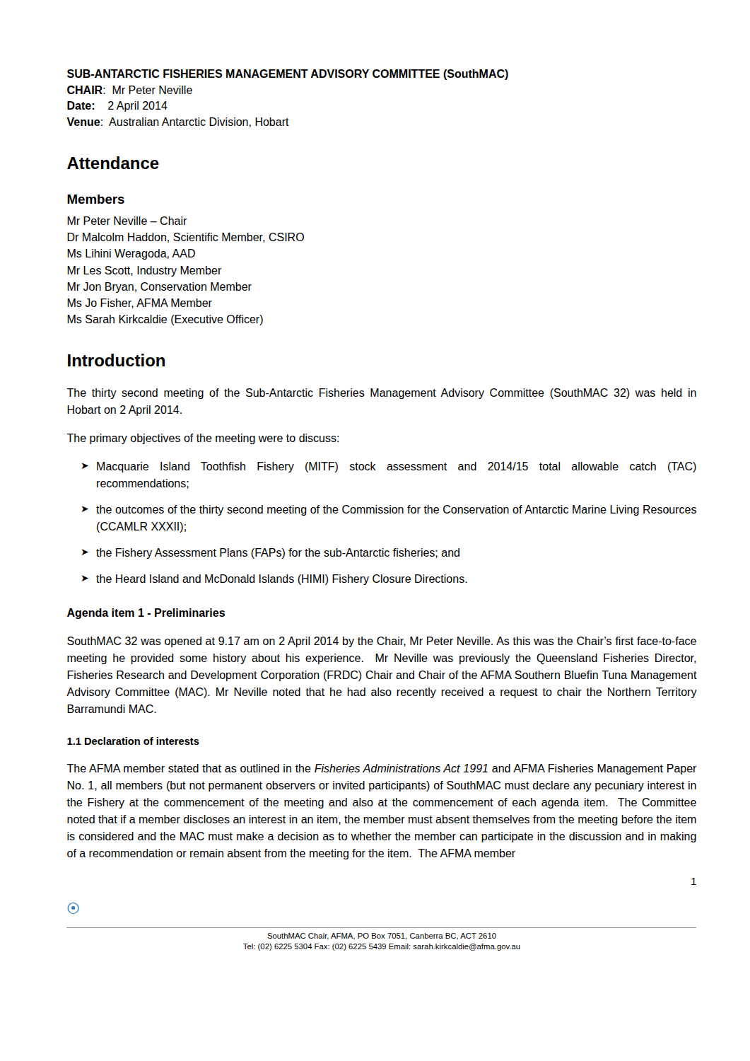SUB-ANTARCTIC FISHERIES MANAGEMENT ADVISORY COMMITTEE (SouthMAC)
CHAIR: Mr Peter Neville
Date: 2 April 2014
Venue: Australian Antarctic Division, Hobart
Attendance
Members
Mr Peter Neville – Chair
Dr Malcolm Haddon, Scientific Member, CSIRO
Ms Lihini Weragoda, AAD
Mr Les Scott, Industry Member
Mr Jon Bryan, Conservation Member
Ms Jo Fisher, AFMA Member
Ms Sarah Kirkcaldie (Executive Officer)
Introduction
The thirty second meeting of the Sub-Antarctic Fisheries Management Advisory Committee (SouthMAC 32) was held in Hobart on 2 April 2014.
The primary objectives of the meeting were to discuss:
Macquarie Island Toothfish Fishery (MITF) stock assessment and 2014/15 total allowable catch (TAC) recommendations;
the outcomes of the thirty second meeting of the Commission for the Conservation of Antarctic Marine Living Resources (CCAMLR XXXII);
the Fishery Assessment Plans (FAPs) for the sub-Antarctic fisheries; and
the Heard Island and McDonald Islands (HIMI) Fishery Closure Directions.
Agenda item 1 - Preliminaries
SouthMAC 32 was opened at 9.17 am on 2 April 2014 by the Chair, Mr Peter Neville. As this was the Chair’s first face-to-face meeting he provided some history about his experience. Mr Neville was previously the Queensland Fisheries Director, Fisheries Research and Development Corporation (FRDC) Chair and Chair of the AFMA Southern Bluefin Tuna Management Advisory Committee (MAC). Mr Neville noted that he had also recently received a request to chair the Northern Territory Barramundi MAC.
1.1 Declaration of interests
The AFMA member stated that as outlined in the Fisheries Administrations Act 1991 and AFMA Fisheries Management Paper No. 1, all members (but not permanent observers or invited participants) of SouthMAC must declare any pecuniary interest in the Fishery at the commencement of the meeting and also at the commencement of each agenda item. The Committee noted that if a member discloses an interest in an item, the member must absent themselves from the meeting before the item is considered and the MAC must make a decision as to whether the member can participate in the discussion and in making of a recommendation or remain absent from the meeting for the item. The AFMA member
1
⦿
SouthMAC Chair, AFMA, PO Box 7051, Canberra BC, ACT 2610
Tel: (02) 6225 5304 Fax: (02) 6225 5439 Email: sarah.kirkcaldie@afma.gov.au